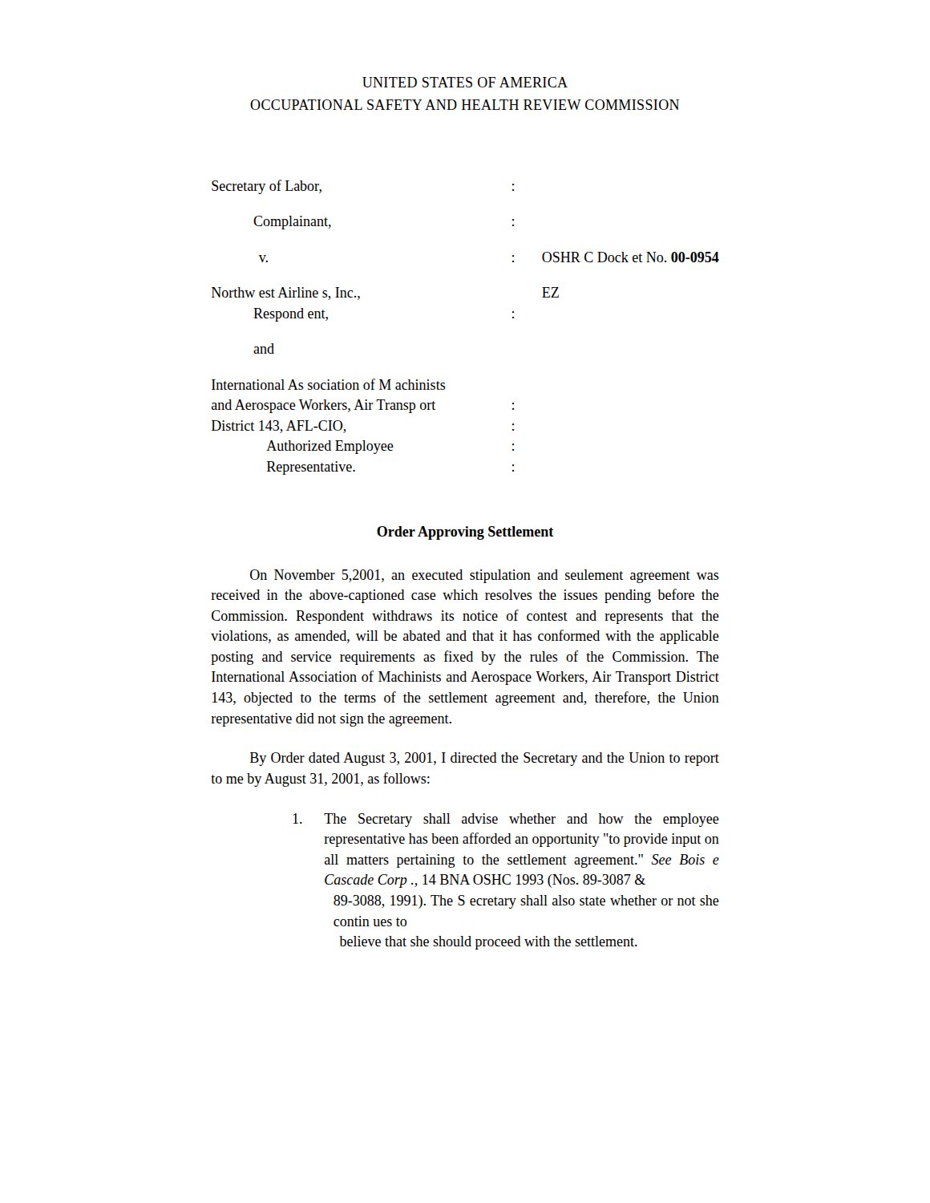UNITED STATES OF AMERICA
OCCUPATIONAL SAFETY AND HEALTH REVIEW COMMISSION
| Secretary of Labor, | : | |
| Complainant, | : | |
| v. | : | OSHR C Dock et No. 00-0954 |
| Northw est Airline s, Inc., | | EZ |
| Respond ent, | : | |
| and | | |
| International As sociation of M achinists | | |
| and Aerospace Workers, Air Transp ort | : | |
| District 143, AFL-CIO, | : | |
| Authorized Employee | : | |
| Representative. | : | |
Order Approving Settlement
On November 5,2001, an executed stipulation and seulement agreement was received in the above-captioned case which resolves the issues pending before the Commission. Respondent withdraws its notice of contest and represents that the violations, as amended, will be abated and that it has conformed with the applicable posting and service requirements as fixed by the rules of the Commission. The International Association of Machinists and Aerospace Workers, Air Transport District 143, objected to the terms of the settlement agreement and, therefore, the Union representative did not sign the agreement.
By Order dated August 3, 2001, I directed the Secretary and the Union to report to me by August 31, 2001, as follows:
1. The Secretary shall advise whether and how the employee representative has been afforded an opportunity "to provide input on all matters pertaining to the settlement agreement." See Bois e Cascade Corp ., 14 BNA OSHC 1993 (Nos. 89-3087 & 89-3088, 1991). The S ecretary shall also state whether or not she contin ues to believe that she should proceed with the settlement.